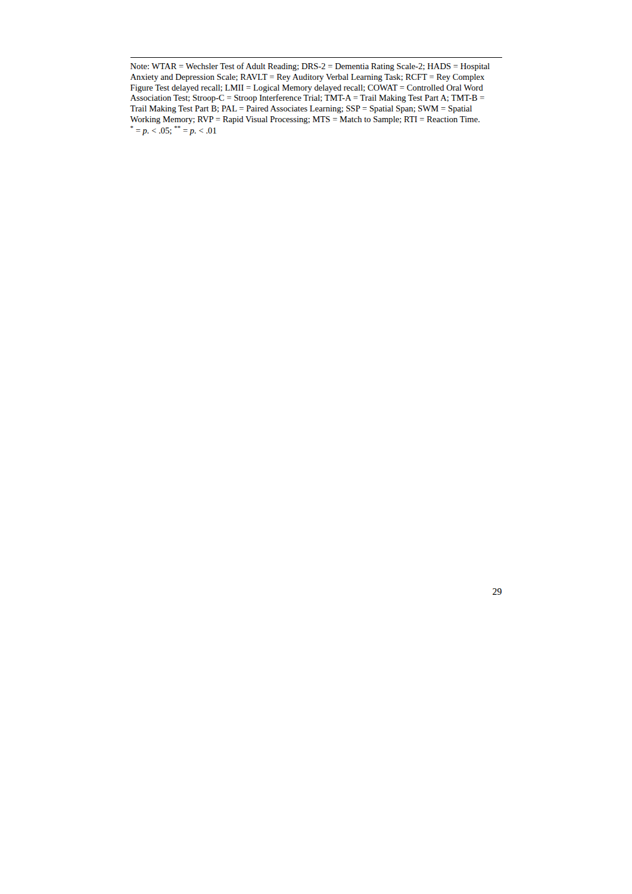Note: WTAR = Wechsler Test of Adult Reading; DRS-2 = Dementia Rating Scale-2; HADS = Hospital Anxiety and Depression Scale; RAVLT = Rey Auditory Verbal Learning Task; RCFT = Rey Complex Figure Test delayed recall; LMII = Logical Memory delayed recall; COWAT = Controlled Oral Word Association Test; Stroop-C = Stroop Interference Trial; TMT-A = Trail Making Test Part A; TMT-B = Trail Making Test Part B; PAL = Paired Associates Learning; SSP = Spatial Span; SWM = Spatial Working Memory; RVP = Rapid Visual Processing; MTS = Match to Sample; RTI = Reaction Time.
* = p. < .05; ** = p. < .01
29